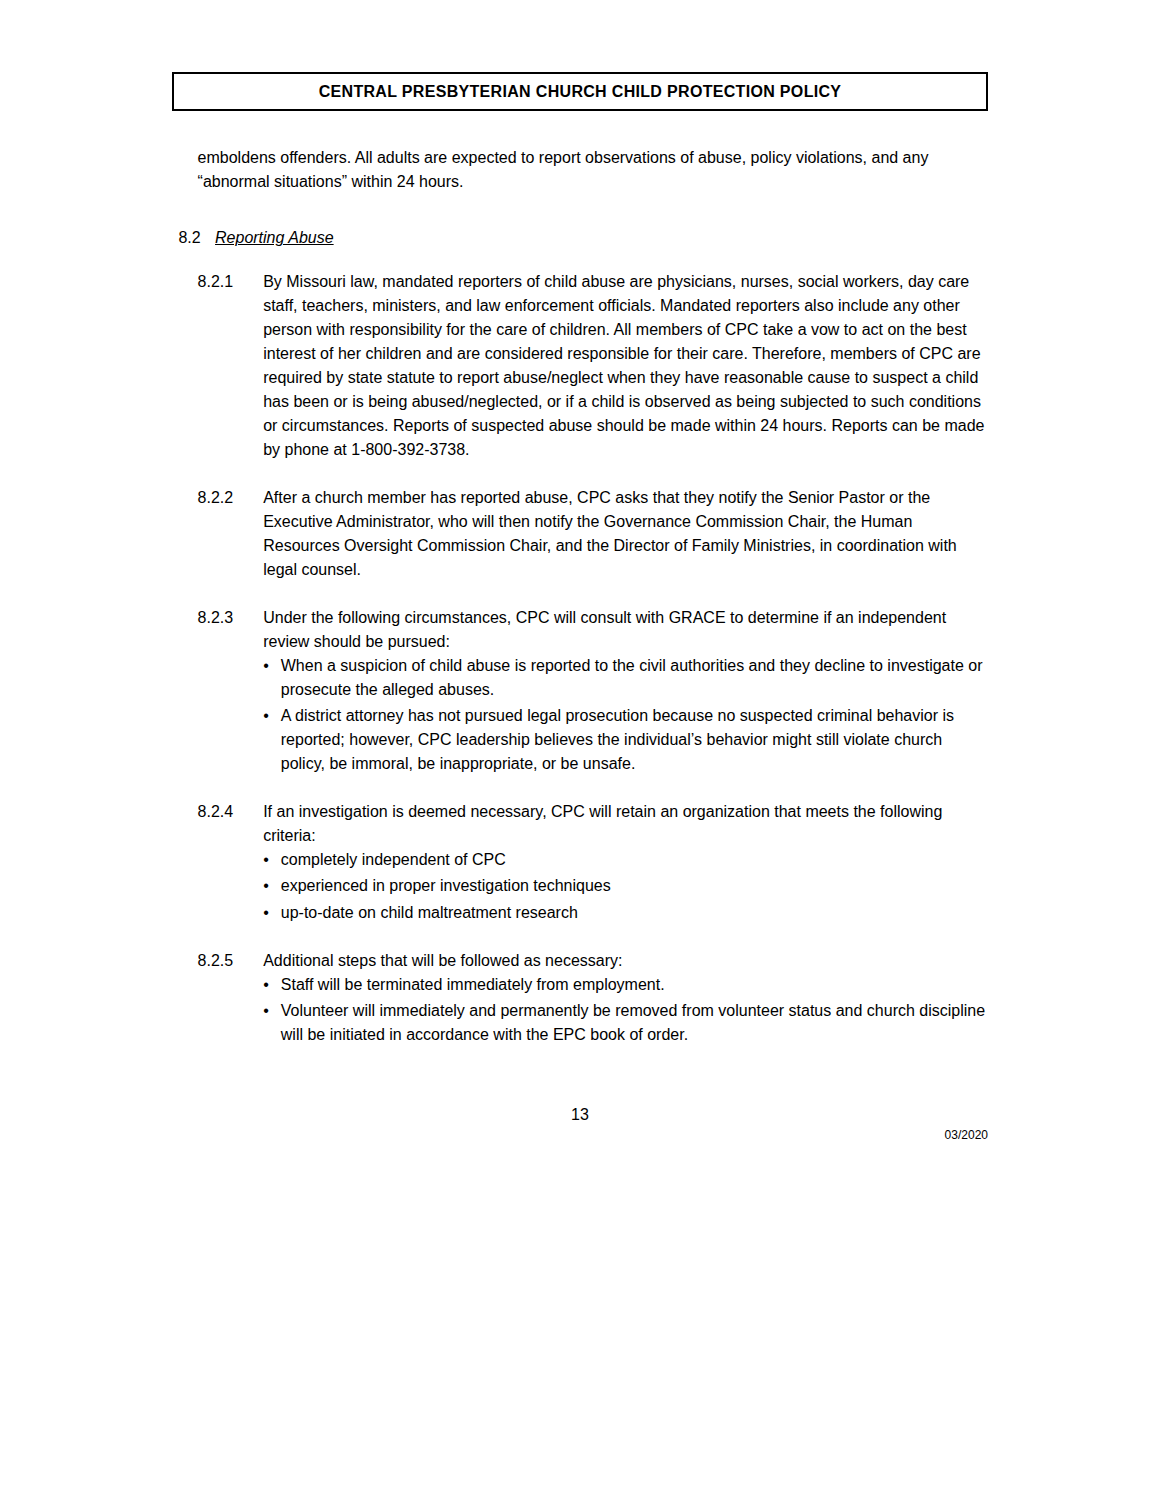CENTRAL PRESBYTERIAN CHURCH CHILD PROTECTION POLICY
emboldens offenders. All adults are expected to report observations of abuse, policy violations, and any “abnormal situations” within 24 hours.
8.2 Reporting Abuse
8.2.1
By Missouri law, mandated reporters of child abuse are physicians, nurses, social workers, day care staff, teachers, ministers, and law enforcement officials. Mandated reporters also include any other person with responsibility for the care of children. All members of CPC take a vow to act on the best interest of her children and are considered responsible for their care. Therefore, members of CPC are required by state statute to report abuse/neglect when they have reasonable cause to suspect a child has been or is being abused/neglected, or if a child is observed as being subjected to such conditions or circumstances. Reports of suspected abuse should be made within 24 hours. Reports can be made by phone at 1-800-392-3738.
8.2.2
After a church member has reported abuse, CPC asks that they notify the Senior Pastor or the Executive Administrator, who will then notify the Governance Commission Chair, the Human Resources Oversight Commission Chair, and the Director of Family Ministries, in coordination with legal counsel.
8.2.3
Under the following circumstances, CPC will consult with GRACE to determine if an independent review should be pursued:
When a suspicion of child abuse is reported to the civil authorities and they decline to investigate or prosecute the alleged abuses.
A district attorney has not pursued legal prosecution because no suspected criminal behavior is reported; however, CPC leadership believes the individual’s behavior might still violate church policy, be immoral, be inappropriate, or be unsafe.
8.2.4
If an investigation is deemed necessary, CPC will retain an organization that meets the following criteria:
completely independent of CPC
experienced in proper investigation techniques
up-to-date on child maltreatment research
8.2.5
Additional steps that will be followed as necessary:
Staff will be terminated immediately from employment.
Volunteer will immediately and permanently be removed from volunteer status and church discipline will be initiated in accordance with the EPC book of order.
13 03/2020